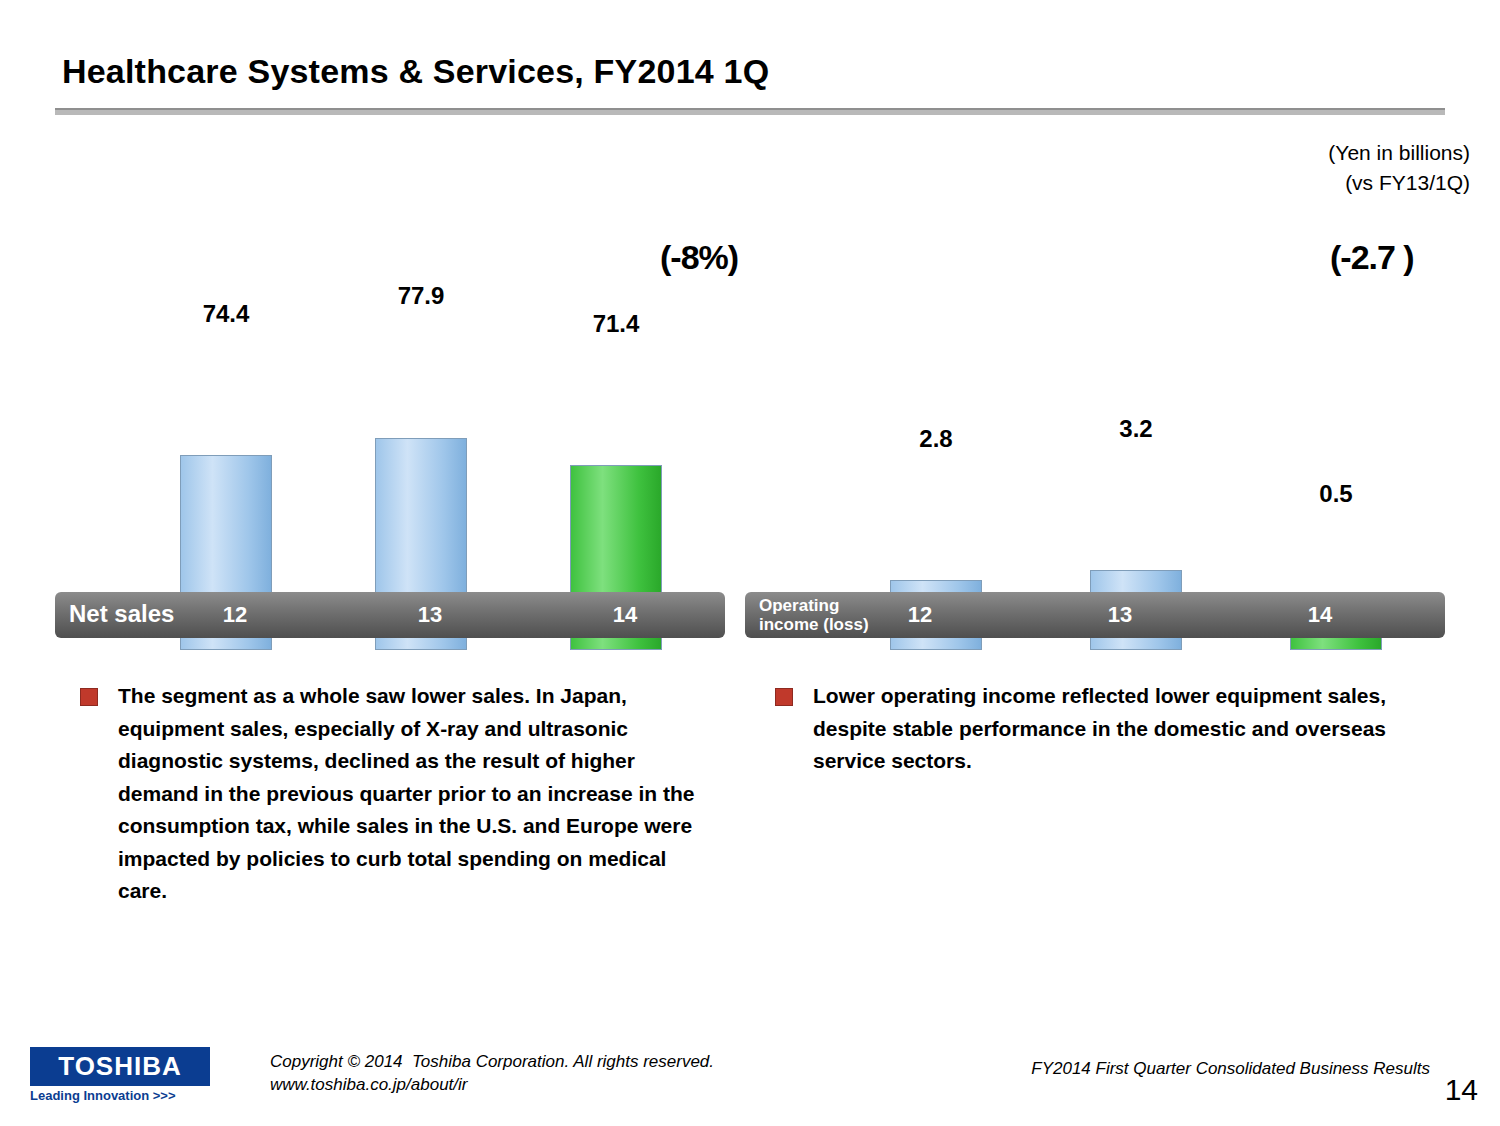Healthcare Systems & Services, FY2014 1Q
(Yen in billions)
(vs FY13/1Q)
(-8%)
(-2.7 )
74.4
77.9
71.4
Net sales
12
13
14
2.8
3.2
0.5
Operating
income (loss)
12
13
14
The segment as a whole saw lower sales. In Japan, equipment sales, especially of X-ray and ultrasonic diagnostic systems, declined as the result of higher demand in the previous quarter prior to an increase in the consumption tax, while sales in the U.S. and Europe were impacted by policies to curb total spending on medical care.
Lower operating income reflected lower equipment sales, despite stable performance in the domestic and overseas service sectors.
TOSHIBA
Leading Innovation >>>
Copyright © 2014 Toshiba Corporation. All rights reserved.
www.toshiba.co.jp/about/ir
FY2014 First Quarter Consolidated Business Results
14